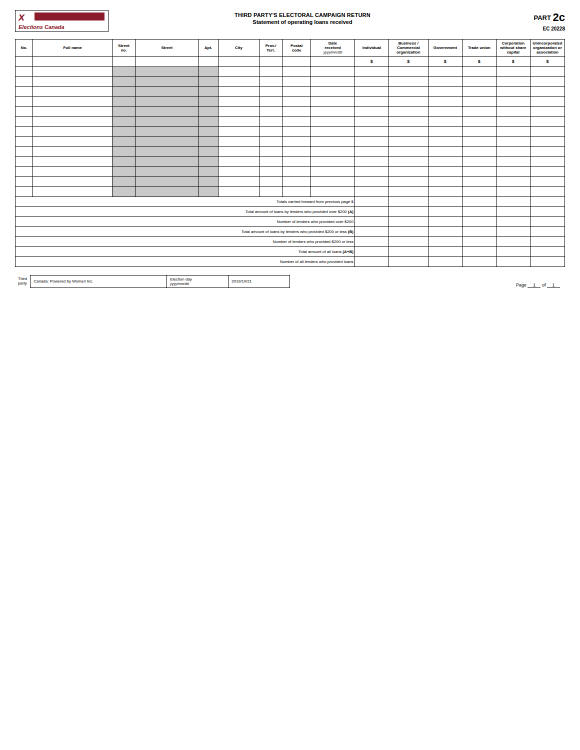x
Elections Canada
THIRD PARTY'S ELECTORAL CAMPAIGN RETURN
Statement of operating loans received
PART 2c
EC 20228
| No. | Full name | Street no. | Street | Apt. | City | Prov./ Terr. | Postal code | Date received yyyy/mm/dd | Individual | Business / Commercial organization | Government | Trade union | Corporation without share capital | Unincorporated organization or association |
| --- | --- | --- | --- | --- | --- | --- | --- | --- | --- | --- | --- | --- | --- | --- |
| | | | | | | | | | $ | $ | $ | $ | $ | $ |
| Totals carried forward from previous page $ | | | | | | |
| Total amount of loans by lenders who provided over $200 (A) | | | | | | |
| Number of lenders who provided over $200 | | | | | | |
| Total amount of loans by lenders who provided $200 or less (B) | | | | | | |
| Number of lenders who provided $200 or less | | | | | | |
| Total amount of all loans (A+B) | | | | | | |
| Number of all lenders who provided loans | | | | | | |
| Third party | Canada: Powered by Women Inc. | Election day yyyy/mm/dd | 2019/10/21 |
Page 1 of 1